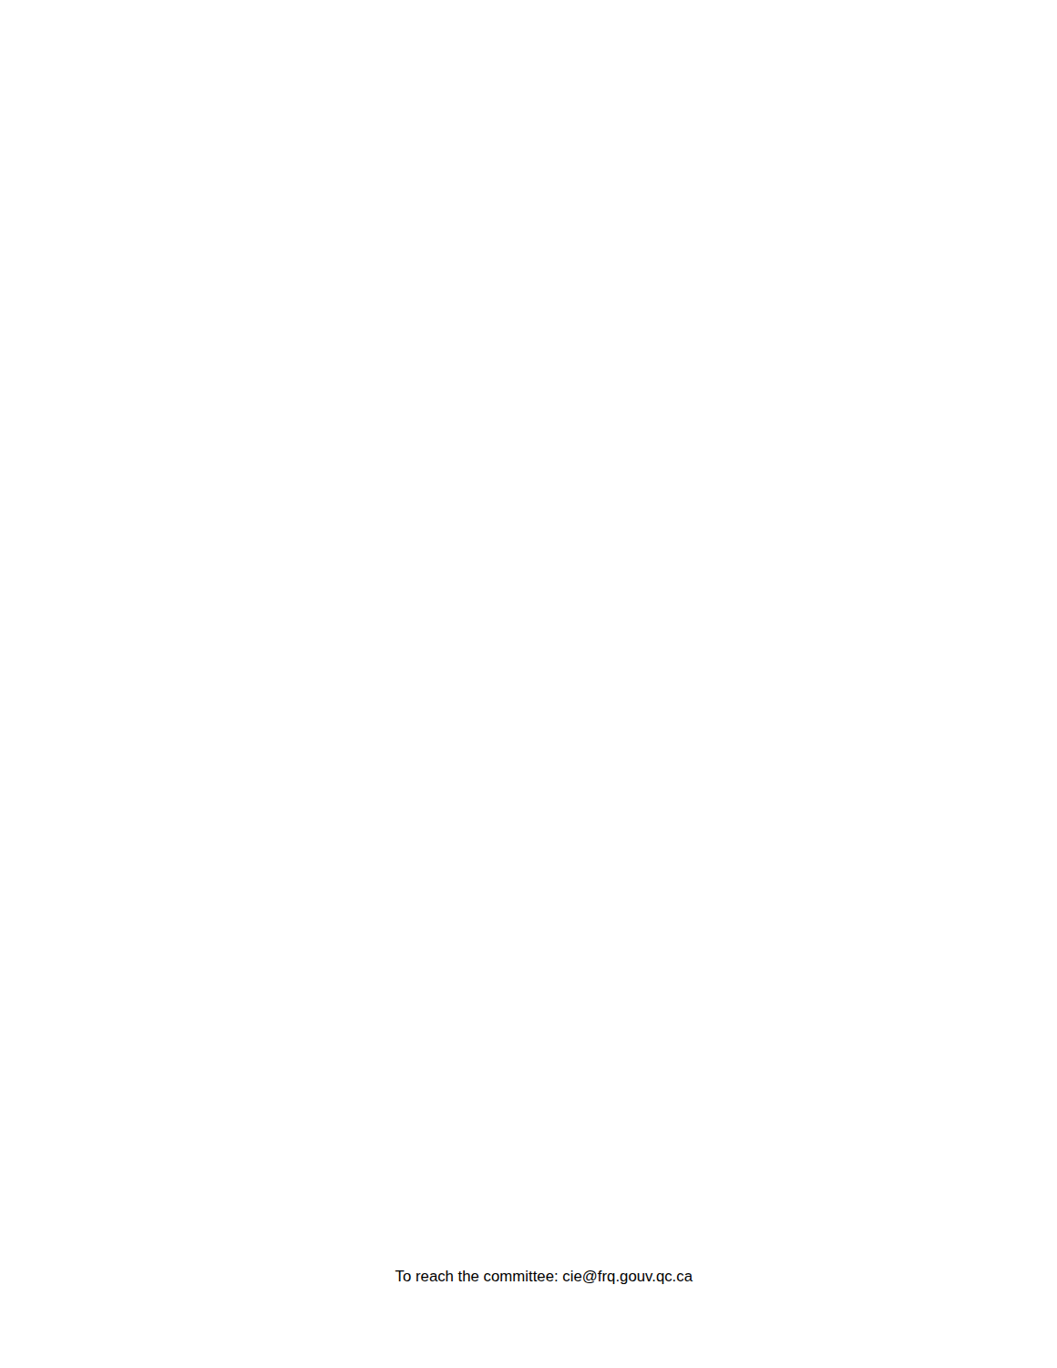To reach the committee: cie@frq.gouv.qc.ca